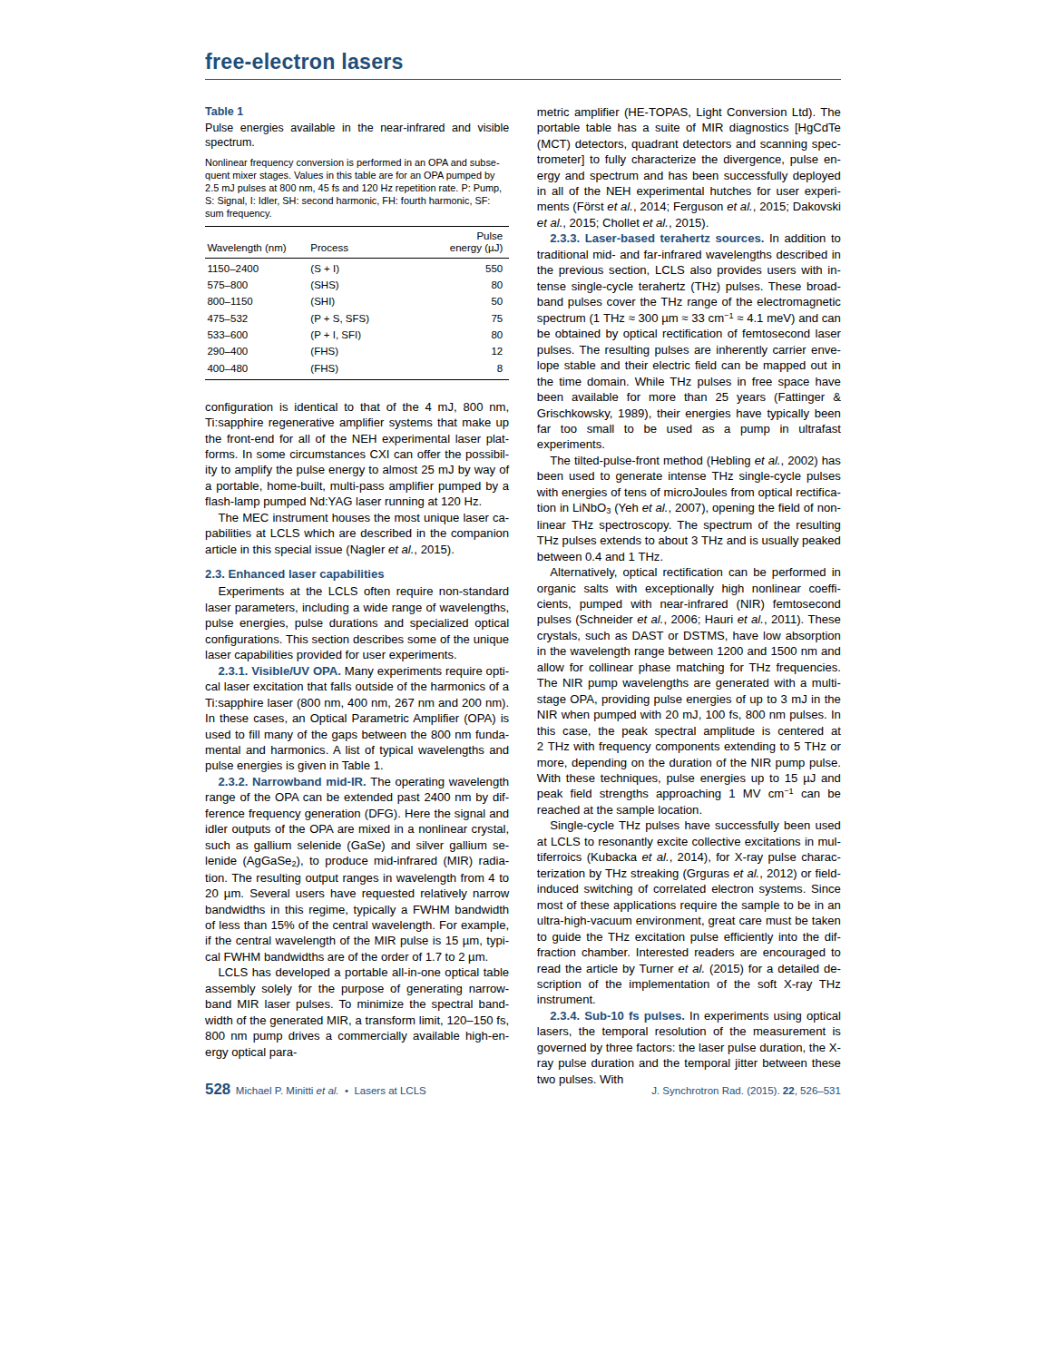free-electron lasers
Table 1
Pulse energies available in the near-infrared and visible spectrum.
Nonlinear frequency conversion is performed in an OPA and subsequent mixer stages. Values in this table are for an OPA pumped by 2.5 mJ pulses at 800 nm, 45 fs and 120 Hz repetition rate. P: Pump, S: Signal, I: Idler, SH: second harmonic, FH: fourth harmonic, SF: sum frequency.
| Wavelength (nm) | Process | Pulse energy (µJ) |
| --- | --- | --- |
| 1150–2400 | (S + I) | 550 |
| 575–800 | (SHS) | 80 |
| 800–1150 | (SHI) | 50 |
| 475–532 | (P + S, SFS) | 75 |
| 533–600 | (P + I, SFI) | 80 |
| 290–400 | (FHS) | 12 |
| 400–480 | (FHS) | 8 |
configuration is identical to that of the 4 mJ, 800 nm, Ti:sapphire regenerative amplifier systems that make up the front-end for all of the NEH experimental laser platforms. In some circumstances CXI can offer the possibility to amplify the pulse energy to almost 25 mJ by way of a portable, home-built, multi-pass amplifier pumped by a flash-lamp pumped Nd:YAG laser running at 120 Hz.
The MEC instrument houses the most unique laser capabilities at LCLS which are described in the companion article in this special issue (Nagler et al., 2015).
2.3. Enhanced laser capabilities
Experiments at the LCLS often require non-standard laser parameters, including a wide range of wavelengths, pulse energies, pulse durations and specialized optical configurations. This section describes some of the unique laser capabilities provided for user experiments.
2.3.1. Visible/UV OPA. Many experiments require optical laser excitation that falls outside of the harmonics of a Ti:sapphire laser (800 nm, 400 nm, 267 nm and 200 nm). In these cases, an Optical Parametric Amplifier (OPA) is used to fill many of the gaps between the 800 nm fundamental and harmonics. A list of typical wavelengths and pulse energies is given in Table 1.
2.3.2. Narrowband mid-IR. The operating wavelength range of the OPA can be extended past 2400 nm by difference frequency generation (DFG). Here the signal and idler outputs of the OPA are mixed in a nonlinear crystal, such as gallium selenide (GaSe) and silver gallium selenide (AgGaSe2), to produce mid-infrared (MIR) radiation. The resulting output ranges in wavelength from 4 to 20 µm. Several users have requested relatively narrow bandwidths in this regime, typically a FWHM bandwidth of less than 15% of the central wavelength. For example, if the central wavelength of the MIR pulse is 15 µm, typical FWHM bandwidths are of the order of 1.7 to 2 µm.
LCLS has developed a portable all-in-one optical table assembly solely for the purpose of generating narrow-band MIR laser pulses. To minimize the spectral bandwidth of the generated MIR, a transform limit, 120–150 fs, 800 nm pump drives a commercially available high-energy optical para-
metric amplifier (HE-TOPAS, Light Conversion Ltd). The portable table has a suite of MIR diagnostics [HgCdTe (MCT) detectors, quadrant detectors and scanning spectrometer] to fully characterize the divergence, pulse energy and spectrum and has been successfully deployed in all of the NEH experimental hutches for user experiments (Först et al., 2014; Ferguson et al., 2015; Dakovski et al., 2015; Chollet et al., 2015).
2.3.3. Laser-based terahertz sources. In addition to traditional mid- and far-infrared wavelengths described in the previous section, LCLS also provides users with intense single-cycle terahertz (THz) pulses. These broadband pulses cover the THz range of the electromagnetic spectrum (1 THz ≈ 300 µm ≈ 33 cm−1 ≈ 4.1 meV) and can be obtained by optical rectification of femtosecond laser pulses. The resulting pulses are inherently carrier envelope stable and their electric field can be mapped out in the time domain. While THz pulses in free space have been available for more than 25 years (Fattinger & Grischkowsky, 1989), their energies have typically been far too small to be used as a pump in ultrafast experiments.
The tilted-pulse-front method (Hebling et al., 2002) has been used to generate intense THz single-cycle pulses with energies of tens of microJoules from optical rectification in LiNbO3 (Yeh et al., 2007), opening the field of nonlinear THz spectroscopy. The spectrum of the resulting THz pulses extends to about 3 THz and is usually peaked between 0.4 and 1 THz.
Alternatively, optical rectification can be performed in organic salts with exceptionally high nonlinear coefficients, pumped with near-infrared (NIR) femtosecond pulses (Schneider et al., 2006; Hauri et al., 2011). These crystals, such as DAST or DSTMS, have low absorption in the wavelength range between 1200 and 1500 nm and allow for collinear phase matching for THz frequencies. The NIR pump wavelengths are generated with a multi-stage OPA, providing pulse energies of up to 3 mJ in the NIR when pumped with 20 mJ, 100 fs, 800 nm pulses. In this case, the peak spectral amplitude is centered at 2 THz with frequency components extending to 5 THz or more, depending on the duration of the NIR pump pulse. With these techniques, pulse energies up to 15 µJ and peak field strengths approaching 1 MV cm−1 can be reached at the sample location.
Single-cycle THz pulses have successfully been used at LCLS to resonantly excite collective excitations in multiferroics (Kubacka et al., 2014), for X-ray pulse characterization by THz streaking (Grguras et al., 2012) or field-induced switching of correlated electron systems. Since most of these applications require the sample to be in an ultra-high-vacuum environment, great care must be taken to guide the THz excitation pulse efficiently into the diffraction chamber. Interested readers are encouraged to read the article by Turner et al. (2015) for a detailed description of the implementation of the soft X-ray THz instrument.
2.3.4. Sub-10 fs pulses. In experiments using optical lasers, the temporal resolution of the measurement is governed by three factors: the laser pulse duration, the X-ray pulse duration and the temporal jitter between these two pulses. With
528 Michael P. Minitti et al. • Lasers at LCLS
J. Synchrotron Rad. (2015). 22, 526–531